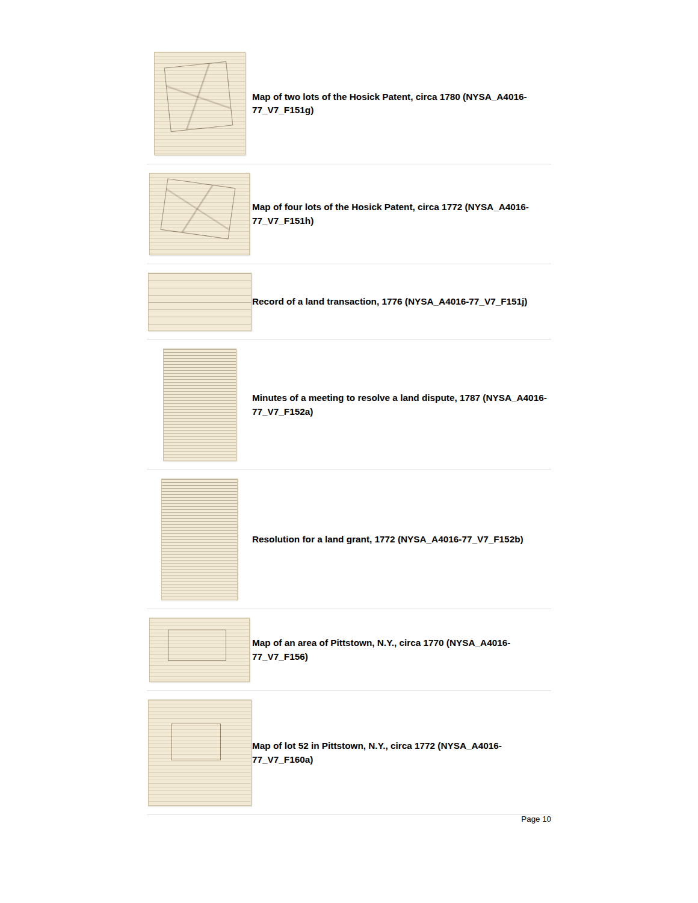| | Map of two lots of the Hosick Patent, circa 1780 (NYSA_A4016-77_V7_F151g) |
| | Map of four lots of the Hosick Patent, circa 1772 (NYSA_A4016-77_V7_F151h) |
| | Record of a land transaction, 1776 (NYSA_A4016-77_V7_F151j) |
| | Minutes of a meeting to resolve a land dispute, 1787 (NYSA_A4016-77_V7_F152a) |
| | Resolution for a land grant, 1772 (NYSA_A4016-77_V7_F152b) |
| | Map of an area of Pittstown, N.Y., circa 1770 (NYSA_A4016-77_V7_F156) |
| | Map of lot 52 in Pittstown, N.Y., circa 1772 (NYSA_A4016-77_V7_F160a) |
Page 10